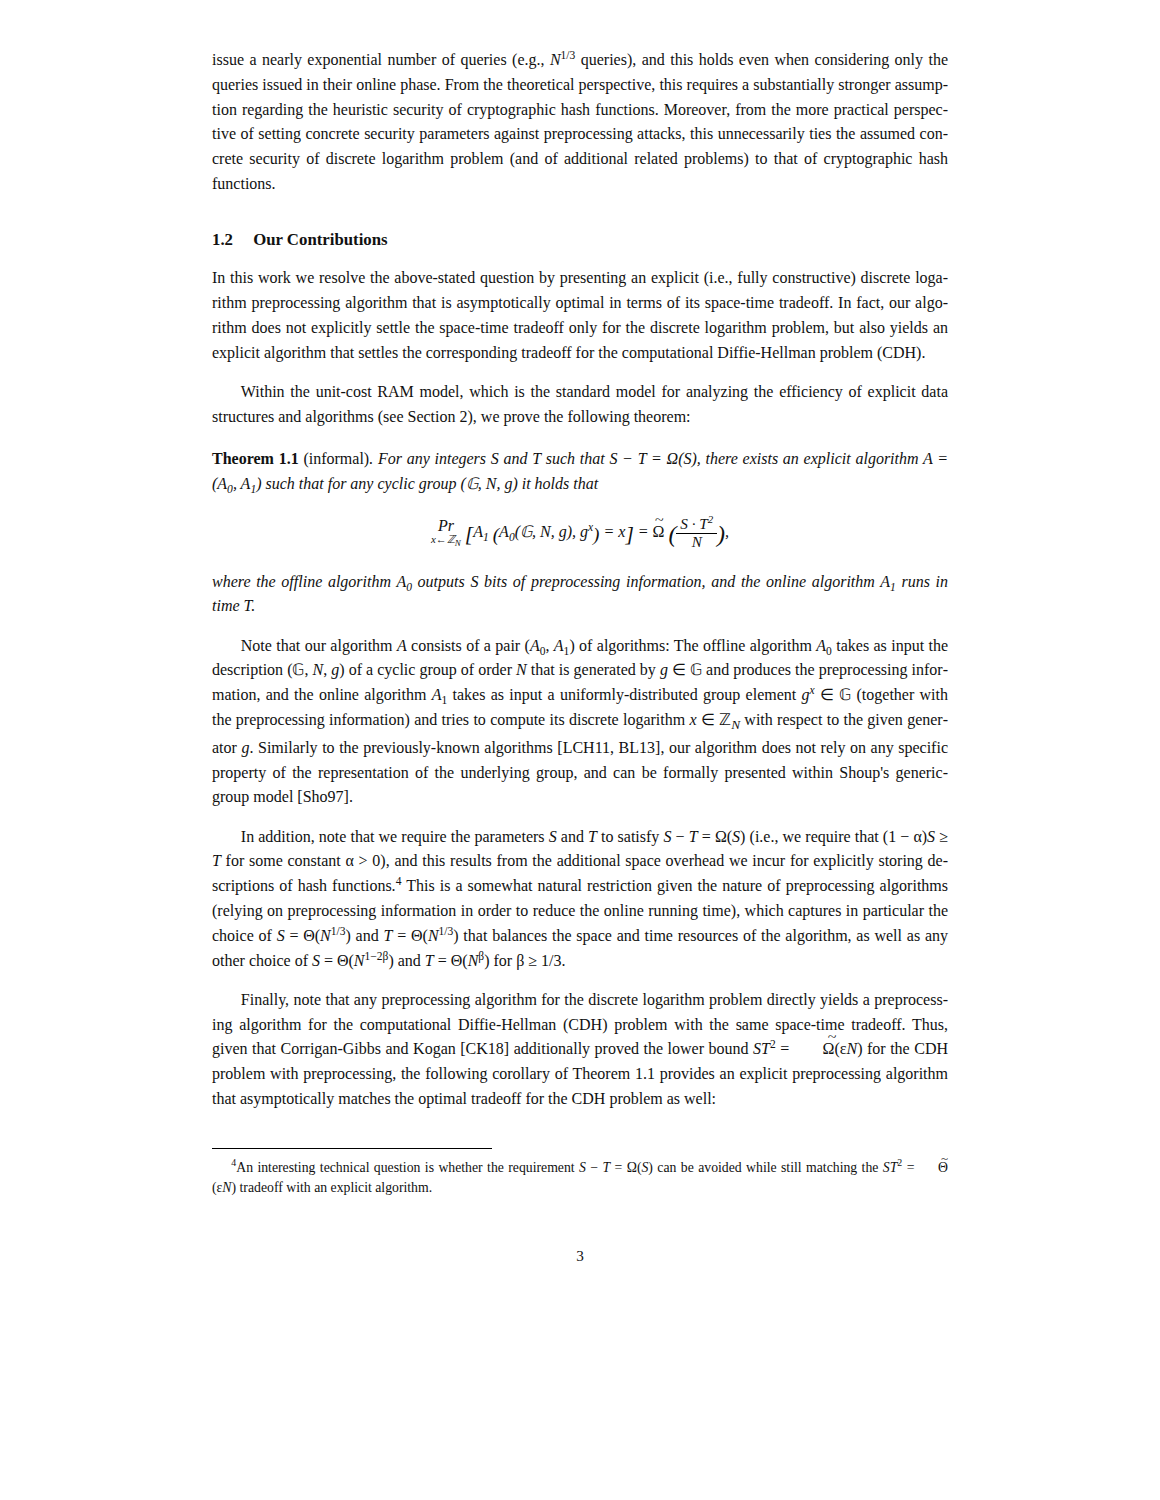issue a nearly exponential number of queries (e.g., N1/3 queries), and this holds even when considering only the queries issued in their online phase. From the theoretical perspective, this requires a substantially stronger assumption regarding the heuristic security of cryptographic hash functions. Moreover, from the more practical perspective of setting concrete security parameters against preprocessing attacks, this unnecessarily ties the assumed concrete security of discrete logarithm problem (and of additional related problems) to that of cryptographic hash functions.
1.2 Our Contributions
In this work we resolve the above-stated question by presenting an explicit (i.e., fully constructive) discrete logarithm preprocessing algorithm that is asymptotically optimal in terms of its space-time tradeoff. In fact, our algorithm does not explicitly settle the space-time tradeoff only for the discrete logarithm problem, but also yields an explicit algorithm that settles the corresponding tradeoff for the computational Diffie-Hellman problem (CDH).
Within the unit-cost RAM model, which is the standard model for analyzing the efficiency of explicit data structures and algorithms (see Section 2), we prove the following theorem:
Theorem 1.1 (informal). For any integers S and T such that S − T = Ω(S), there exists an explicit algorithm A = (A0, A1) such that for any cyclic group (𝔾, N, g) it holds that
Pr x←ℤN [A1 (A0(𝔾, N, g), gx) = x] = Ω (S · T2 N),
where the offline algorithm A0 outputs S bits of preprocessing information, and the online algorithm A1 runs in time T.
Note that our algorithm A consists of a pair (A0, A1) of algorithms: The offline algorithm A0 takes as input the description (𝔾, N, g) of a cyclic group of order N that is generated by g ∈ 𝔾 and produces the preprocessing information, and the online algorithm A1 takes as input a uniformly-distributed group element gx ∈ 𝔾 (together with the preprocessing information) and tries to compute its discrete logarithm x ∈ ℤN with respect to the given generator g. Similarly to the previously-known algorithms [LCH11, BL13], our algorithm does not rely on any specific property of the representation of the underlying group, and can be formally presented within Shoup's generic-group model [Sho97].
In addition, note that we require the parameters S and T to satisfy S − T = Ω(S) (i.e., we require that (1 − α)S ≥ T for some constant α > 0), and this results from the additional space overhead we incur for explicitly storing descriptions of hash functions.4 This is a somewhat natural restriction given the nature of preprocessing algorithms (relying on preprocessing information in order to reduce the online running time), which captures in particular the choice of S = Θ(N1/3) and T = Θ(N1/3) that balances the space and time resources of the algorithm, as well as any other choice of S = Θ(N1−2β) and T = Θ(Nβ) for β ≥ 1/3.
Finally, note that any preprocessing algorithm for the discrete logarithm problem directly yields a preprocessing algorithm for the computational Diffie-Hellman (CDH) problem with the same space-time tradeoff. Thus, given that Corrigan-Gibbs and Kogan [CK18] additionally proved the lower bound ST2 = Ω(εN) for the CDH problem with preprocessing, the following corollary of Theorem 1.1 provides an explicit preprocessing algorithm that asymptotically matches the optimal tradeoff for the CDH problem as well:
4An interesting technical question is whether the requirement S − T = Ω(S) can be avoided while still matching the ST2 = Θ(εN) tradeoff with an explicit algorithm.
3